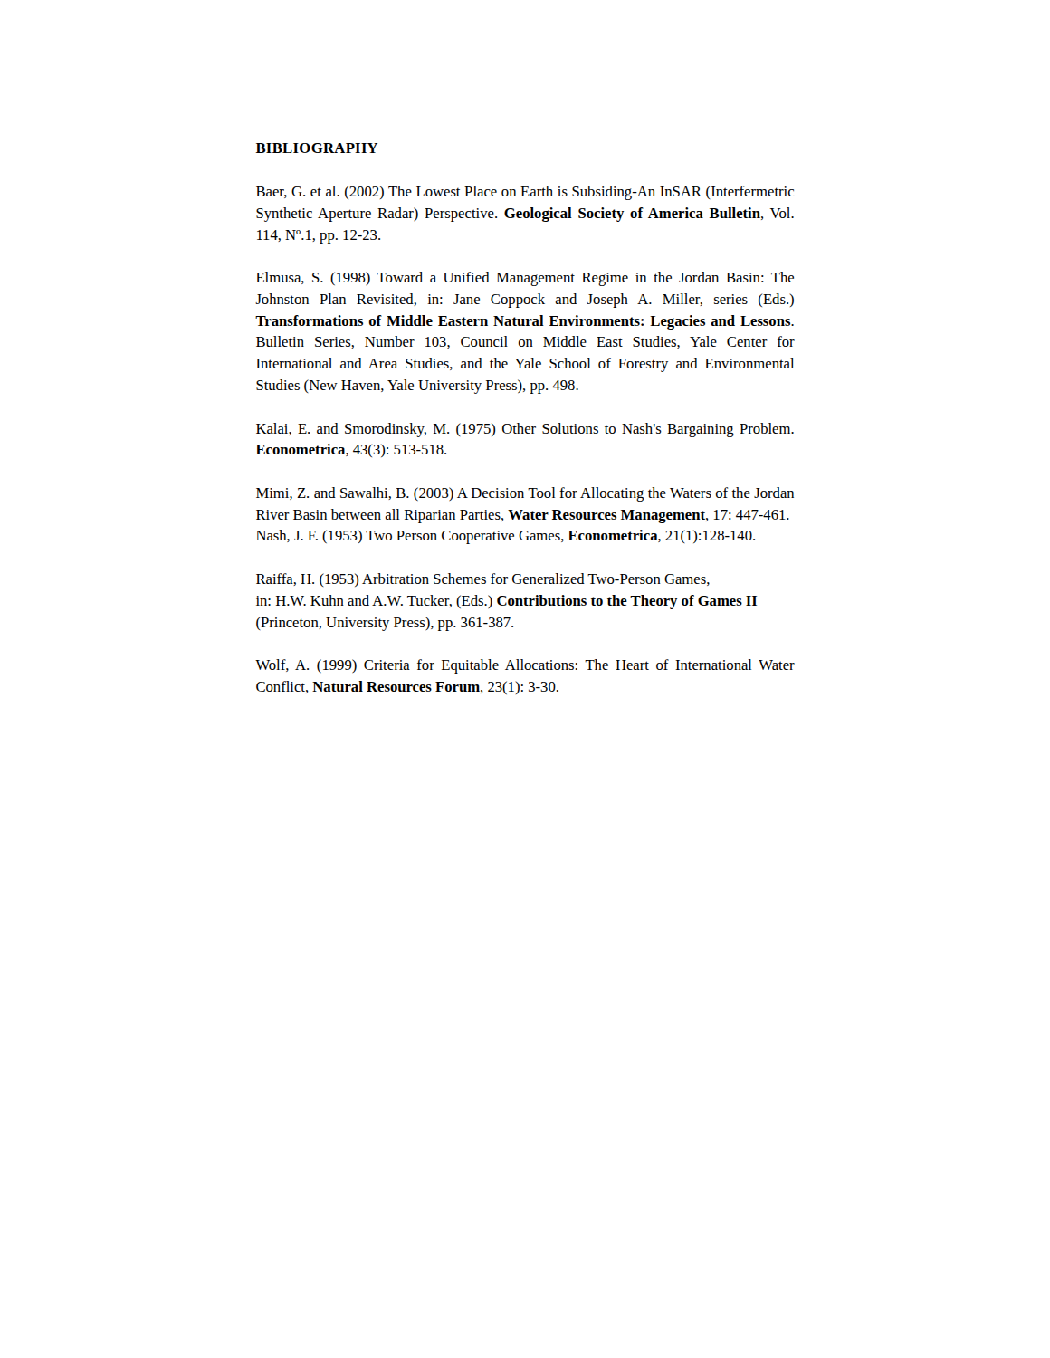BIBLIOGRAPHY
Baer, G. et al. (2002) The Lowest Place on Earth is Subsiding-An InSAR (Interfermetric Synthetic Aperture Radar) Perspective. Geological Society of America Bulletin, Vol. 114, Nº.1, pp. 12-23.
Elmusa, S. (1998) Toward a Unified Management Regime in the Jordan Basin: The Johnston Plan Revisited, in: Jane Coppock and Joseph A. Miller, series (Eds.) Transformations of Middle Eastern Natural Environments: Legacies and Lessons. Bulletin Series, Number 103, Council on Middle East Studies, Yale Center for International and Area Studies, and the Yale School of Forestry and Environmental Studies (New Haven, Yale University Press), pp. 498.
Kalai, E. and Smorodinsky, M. (1975) Other Solutions to Nash's Bargaining Problem. Econometrica, 43(3): 513-518.
Mimi, Z. and Sawalhi, B. (2003) A Decision Tool for Allocating the Waters of the Jordan River Basin between all Riparian Parties, Water Resources Management, 17: 447-461.
Nash, J. F. (1953) Two Person Cooperative Games, Econometrica, 21(1):128-140.
Raiffa, H. (1953) Arbitration Schemes for Generalized Two-Person Games,
in: H.W. Kuhn and A.W. Tucker, (Eds.) Contributions to the Theory of Games II
(Princeton, University Press), pp. 361-387.
Wolf, A. (1999) Criteria for Equitable Allocations: The Heart of International Water Conflict, Natural Resources Forum, 23(1): 3-30.